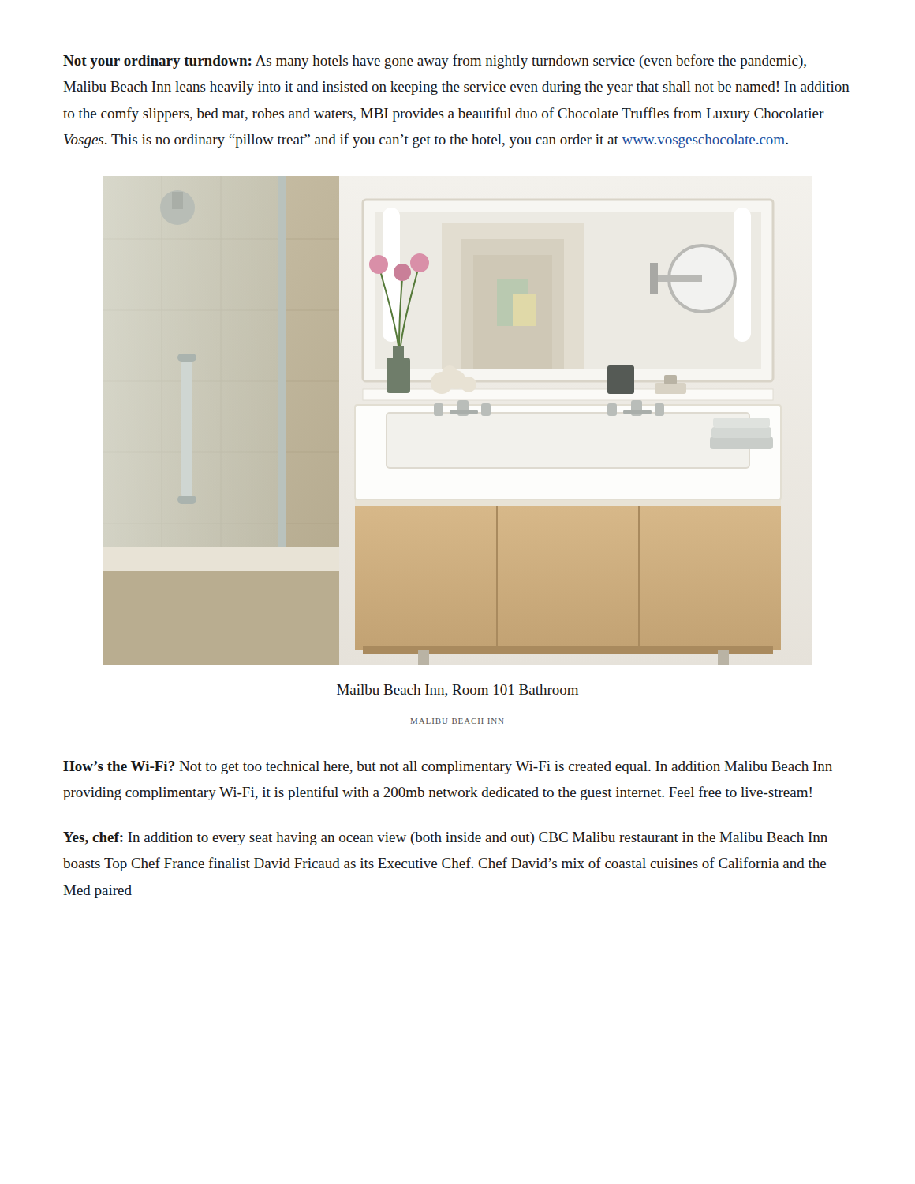Not your ordinary turndown: As many hotels have gone away from nightly turndown service (even before the pandemic), Malibu Beach Inn leans heavily into it and insisted on keeping the service even during the year that shall not be named! In addition to the comfy slippers, bed mat, robes and waters, MBI provides a beautiful duo of Chocolate Truffles from Luxury Chocolatier Vosges. This is no ordinary “pillow treat” and if you can’t get to the hotel, you can order it at www.vosgeschocolate.com.
Mailbu Beach Inn, Room 101 Bathroom
Malibu Beach Inn
How’s the Wi-Fi? Not to get too technical here, but not all complimentary Wi-Fi is created equal. In addition Malibu Beach Inn providing complimentary Wi-Fi, it is plentiful with a 200mb network dedicated to the guest internet. Feel free to live-stream!
Yes, chef: In addition to every seat having an ocean view (both inside and out) CBC Malibu restaurant in the Malibu Beach Inn boasts Top Chef France finalist David Fricaud as its Executive Chef. Chef David’s mix of coastal cuisines of California and the Med paired